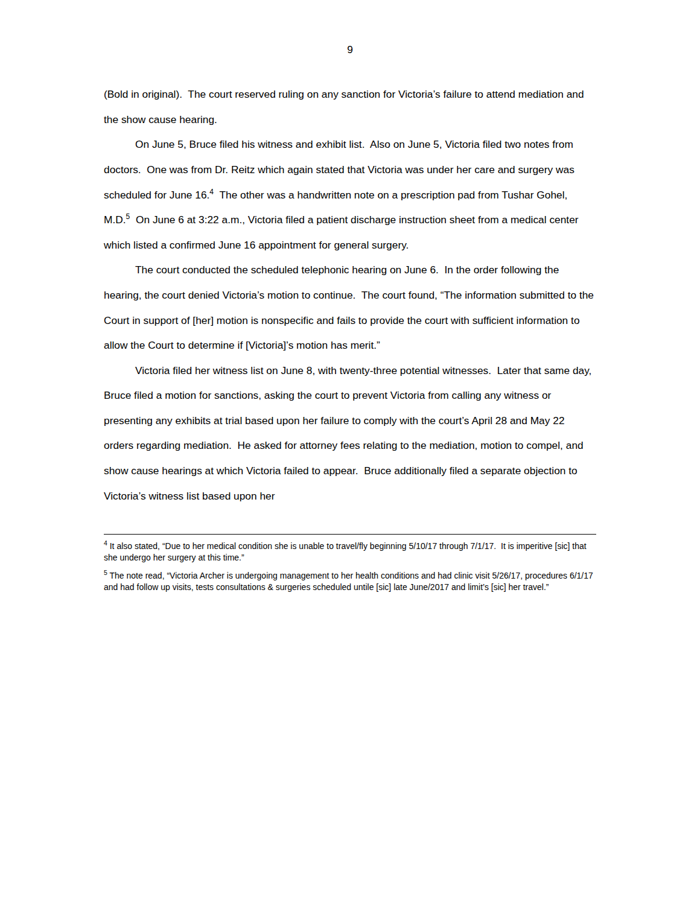9
(Bold in original). The court reserved ruling on any sanction for Victoria’s failure to attend mediation and the show cause hearing.
On June 5, Bruce filed his witness and exhibit list. Also on June 5, Victoria filed two notes from doctors. One was from Dr. Reitz which again stated that Victoria was under her care and surgery was scheduled for June 16.4 The other was a handwritten note on a prescription pad from Tushar Gohel, M.D.5 On June 6 at 3:22 a.m., Victoria filed a patient discharge instruction sheet from a medical center which listed a confirmed June 16 appointment for general surgery.
The court conducted the scheduled telephonic hearing on June 6. In the order following the hearing, the court denied Victoria’s motion to continue. The court found, “The information submitted to the Court in support of [her] motion is nonspecific and fails to provide the court with sufficient information to allow the Court to determine if [Victoria]’s motion has merit.”
Victoria filed her witness list on June 8, with twenty-three potential witnesses. Later that same day, Bruce filed a motion for sanctions, asking the court to prevent Victoria from calling any witness or presenting any exhibits at trial based upon her failure to comply with the court’s April 28 and May 22 orders regarding mediation. He asked for attorney fees relating to the mediation, motion to compel, and show cause hearings at which Victoria failed to appear. Bruce additionally filed a separate objection to Victoria’s witness list based upon her
4 It also stated, “Due to her medical condition she is unable to travel/fly beginning 5/10/17 through 7/1/17. It is imperitive [sic] that she undergo her surgery at this time.”
5 The note read, “Victoria Archer is undergoing management to her health conditions and had clinic visit 5/26/17, procedures 6/1/17 and had follow up visits, tests consultations & surgeries scheduled untile [sic] late June/2017 and limit’s [sic] her travel.”